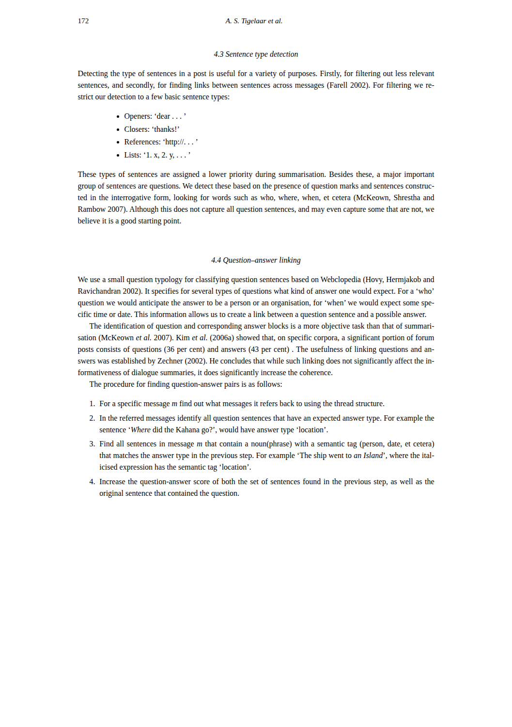172 A. S. Tigelaar et al.
4.3 Sentence type detection
Detecting the type of sentences in a post is useful for a variety of purposes. Firstly, for filtering out less relevant sentences, and secondly, for finding links between sentences across messages (Farell 2002). For filtering we restrict our detection to a few basic sentence types:
Openers: ‘dear . . . ’
Closers: ‘thanks!’
References: ‘http://. . . ’
Lists: ‘1. x, 2. y, . . . ’
These types of sentences are assigned a lower priority during summarisation. Besides these, a major important group of sentences are questions. We detect these based on the presence of question marks and sentences constructed in the interrogative form, looking for words such as who, where, when, et cetera (McKeown, Shrestha and Rambow 2007). Although this does not capture all question sentences, and may even capture some that are not, we believe it is a good starting point.
4.4 Question–answer linking
We use a small question typology for classifying question sentences based on Webclopedia (Hovy, Hermjakob and Ravichandran 2002). It specifies for several types of questions what kind of answer one would expect. For a ‘who’ question we would anticipate the answer to be a person or an organisation, for ‘when’ we would expect some specific time or date. This information allows us to create a link between a question sentence and a possible answer.
The identification of question and corresponding answer blocks is a more objective task than that of summarisation (McKeown et al. 2007). Kim et al. (2006a) showed that, on specific corpora, a significant portion of forum posts consists of questions (36 per cent) and answers (43 per cent) . The usefulness of linking questions and answers was established by Zechner (2002). He concludes that while such linking does not significantly affect the informativeness of dialogue summaries, it does significantly increase the coherence.
The procedure for finding question-answer pairs is as follows:
For a specific message m find out what messages it refers back to using the thread structure.
In the referred messages identify all question sentences that have an expected answer type. For example the sentence ‘Where did the Kahana go?’, would have answer type ‘location’.
Find all sentences in message m that contain a noun(phrase) with a semantic tag (person, date, et cetera) that matches the answer type in the previous step. For example ‘The ship went to an Island’, where the italicised expression has the semantic tag ‘location’.
Increase the question-answer score of both the set of sentences found in the previous step, as well as the original sentence that contained the question.